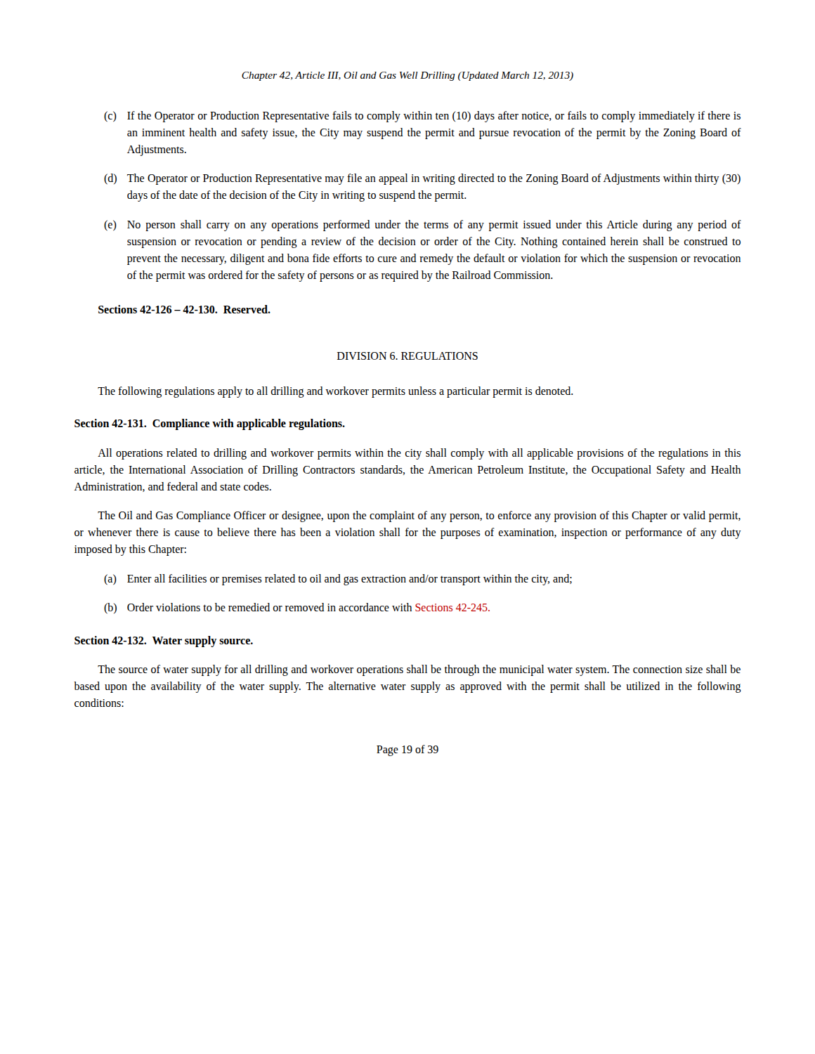Chapter 42, Article III, Oil and Gas Well Drilling (Updated March 12, 2013)
(c) If the Operator or Production Representative fails to comply within ten (10) days after notice, or fails to comply immediately if there is an imminent health and safety issue, the City may suspend the permit and pursue revocation of the permit by the Zoning Board of Adjustments.
(d) The Operator or Production Representative may file an appeal in writing directed to the Zoning Board of Adjustments within thirty (30) days of the date of the decision of the City in writing to suspend the permit.
(e) No person shall carry on any operations performed under the terms of any permit issued under this Article during any period of suspension or revocation or pending a review of the decision or order of the City. Nothing contained herein shall be construed to prevent the necessary, diligent and bona fide efforts to cure and remedy the default or violation for which the suspension or revocation of the permit was ordered for the safety of persons or as required by the Railroad Commission.
Sections 42-126 – 42-130. Reserved.
DIVISION 6. REGULATIONS
The following regulations apply to all drilling and workover permits unless a particular permit is denoted.
Section 42-131. Compliance with applicable regulations.
All operations related to drilling and workover permits within the city shall comply with all applicable provisions of the regulations in this article, the International Association of Drilling Contractors standards, the American Petroleum Institute, the Occupational Safety and Health Administration, and federal and state codes.
The Oil and Gas Compliance Officer or designee, upon the complaint of any person, to enforce any provision of this Chapter or valid permit, or whenever there is cause to believe there has been a violation shall for the purposes of examination, inspection or performance of any duty imposed by this Chapter:
(a) Enter all facilities or premises related to oil and gas extraction and/or transport within the city, and;
(b) Order violations to be remedied or removed in accordance with Sections 42-245.
Section 42-132. Water supply source.
The source of water supply for all drilling and workover operations shall be through the municipal water system. The connection size shall be based upon the availability of the water supply. The alternative water supply as approved with the permit shall be utilized in the following conditions:
Page 19 of 39